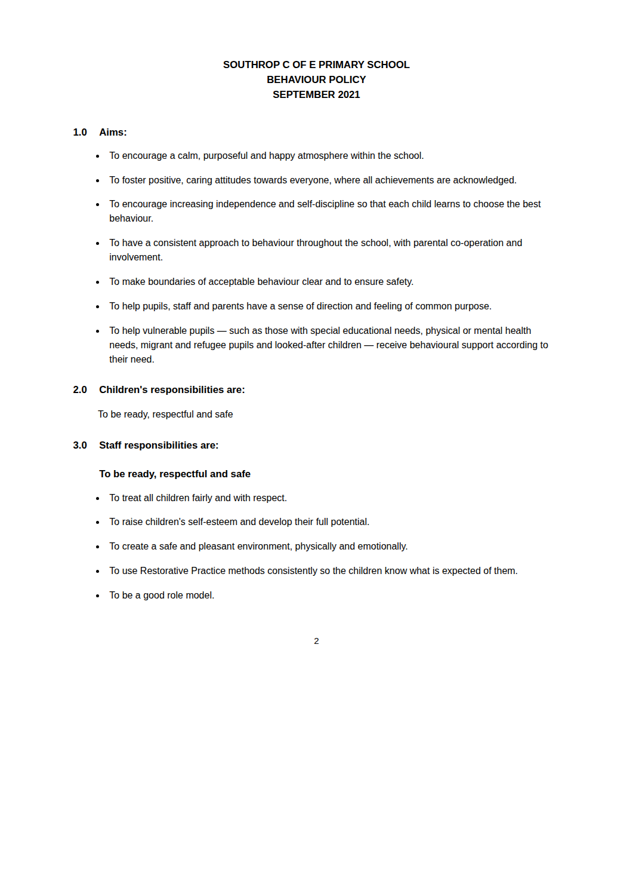SOUTHROP C OF E PRIMARY SCHOOL
BEHAVIOUR POLICY
SEPTEMBER 2021
1.0 Aims:
To encourage a calm, purposeful and happy atmosphere within the school.
To foster positive, caring attitudes towards everyone, where all achievements are acknowledged.
To encourage increasing independence and self-discipline so that each child learns to choose the best behaviour.
To have a consistent approach to behaviour throughout the school, with parental co-operation and involvement.
To make boundaries of acceptable behaviour clear and to ensure safety.
To help pupils, staff and parents have a sense of direction and feeling of common purpose.
To help vulnerable pupils — such as those with special educational needs, physical or mental health needs, migrant and refugee pupils and looked-after children — receive behavioural support according to their need.
2.0 Children's responsibilities are:
To be ready, respectful and safe
3.0 Staff responsibilities are:
To be ready, respectful and safe
To treat all children fairly and with respect.
To raise children's self-esteem and develop their full potential.
To create a safe and pleasant environment, physically and emotionally.
To use Restorative Practice methods consistently so the children know what is expected of them.
To be a good role model.
2